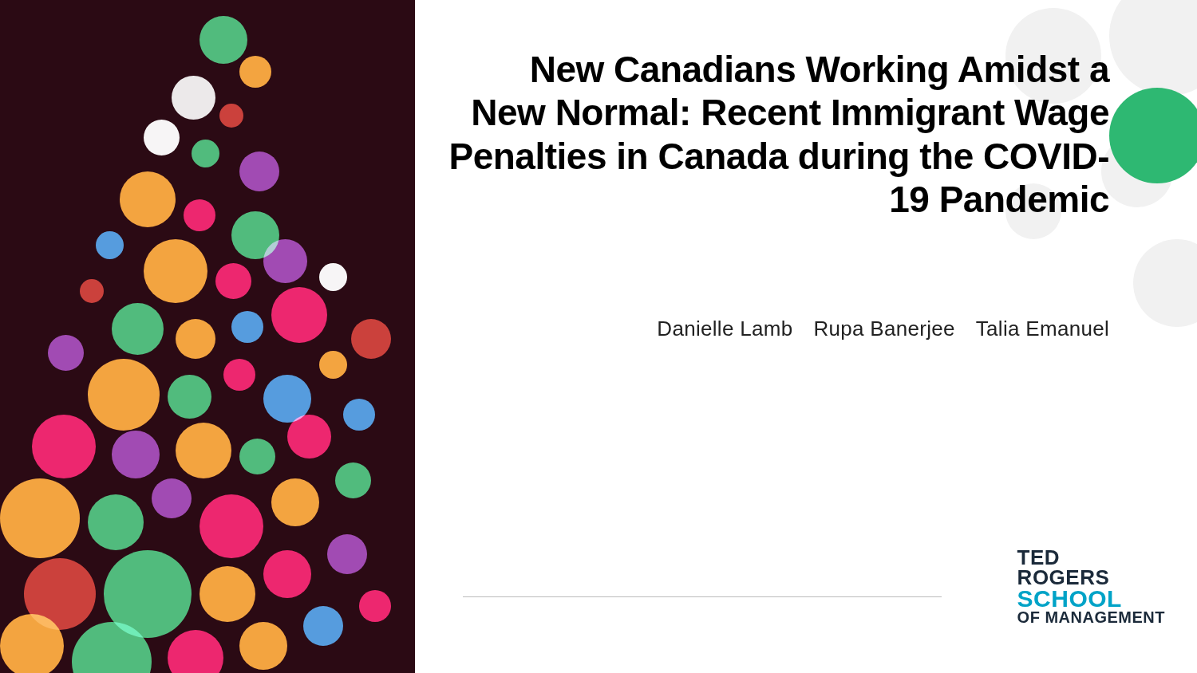New Canadians Working Amidst a New Normal: Recent Immigrant Wage Penalties in Canada during the COVID-19 Pandemic
Danielle LambRupa Banerjee Talia Emanuel
TED
ROGERS
SCHOOL
OF MANAGEMENT